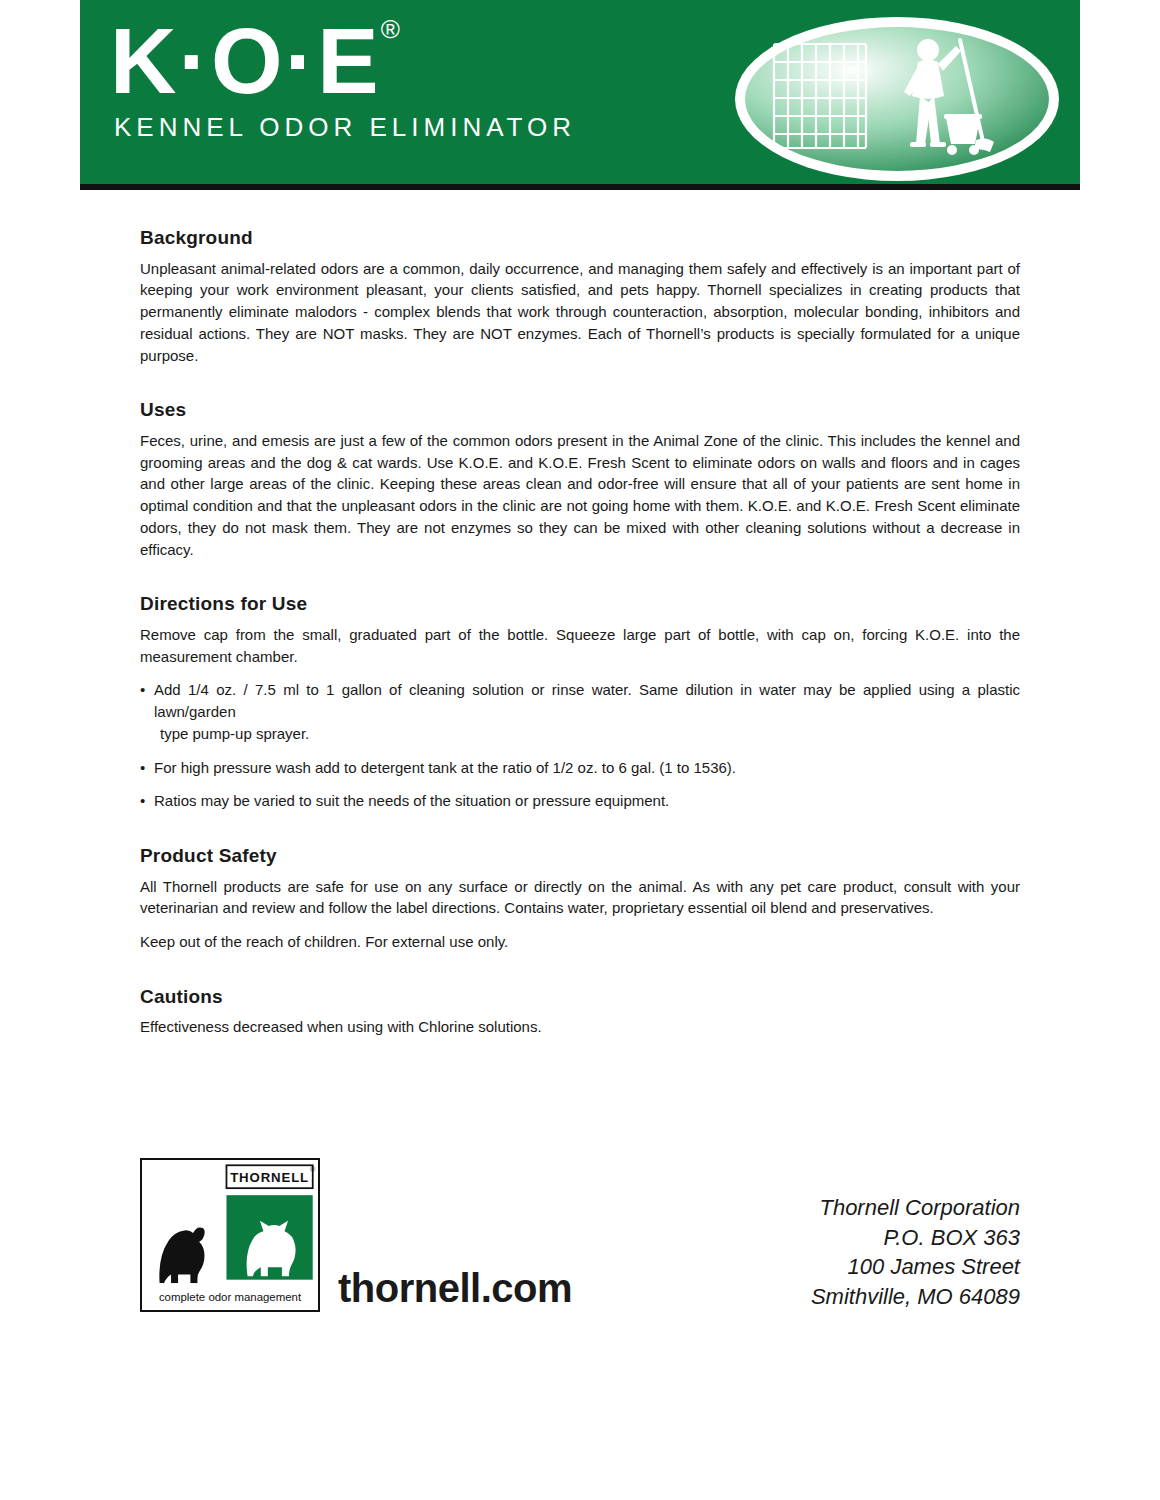K·O·E®
Kennel Odor Eliminator
Background
Unpleasant animal-related odors are a common, daily occurrence, and managing them safely and effectively is an important part of keeping your work environment pleasant, your clients satisfied, and pets happy. Thornell specializes in creating products that permanently eliminate malodors - complex blends that work through counteraction, absorption, molecular bonding, inhibitors and residual actions. They are NOT masks. They are NOT enzymes. Each of Thornell’s products is specially formulated for a unique purpose.
Uses
Feces, urine, and emesis are just a few of the common odors present in the Animal Zone of the clinic. This includes the kennel and grooming areas and the dog & cat wards. Use K.O.E. and K.O.E. Fresh Scent to eliminate odors on walls and floors and in cages and other large areas of the clinic. Keeping these areas clean and odor-free will ensure that all of your patients are sent home in optimal condition and that the unpleasant odors in the clinic are not going home with them. K.O.E. and K.O.E. Fresh Scent eliminate odors, they do not mask them. They are not enzymes so they can be mixed with other cleaning solutions without a decrease in efficacy.
Directions for Use
Remove cap from the small, graduated part of the bottle. Squeeze large part of bottle, with cap on, forcing K.O.E. into the measurement chamber.
Add 1/4 oz. / 7.5 ml to 1 gallon of cleaning solution or rinse water. Same dilution in water may be applied using a plastic lawn/garden type pump-up sprayer.
For high pressure wash add to detergent tank at the ratio of 1/2 oz. to 6 gal. (1 to 1536).
Ratios may be varied to suit the needs of the situation or pressure equipment.
Product Safety
All Thornell products are safe for use on any surface or directly on the animal. As with any pet care product, consult with your veterinarian and review and follow the label directions. Contains water, proprietary essential oil blend and preservatives.
Keep out of the reach of children. For external use only.
Cautions
Effectiveness decreased when using with Chlorine solutions.
THORNELL ® complete odor management
thornell.com
Thornell Corporation
P.O. BOX 363
100 James Street
Smithville, MO 64089